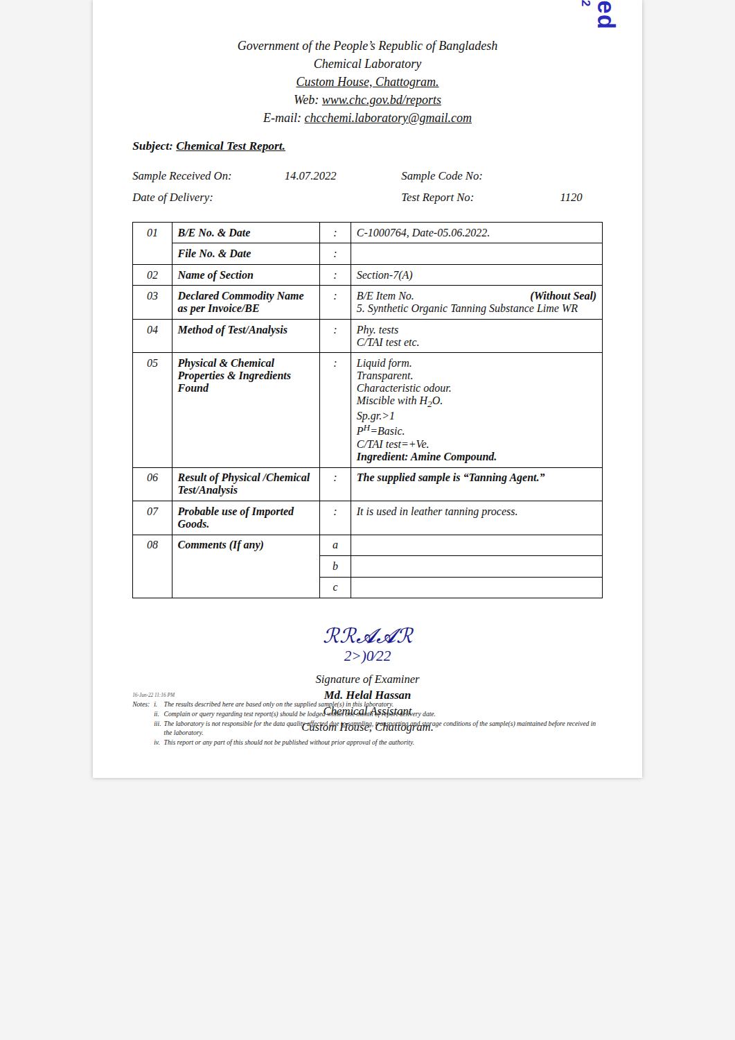Scanned 2 1 JUN 2022
Government of the People’s Republic of Bangladesh
Chemical Laboratory
Custom House, Chattogram.
Web: www.chc.gov.bd/reports
E-mail: chcchemi.laboratory@gmail.com
Subject: Chemical Test Report.
| Sample Received On: | 14.07.2022 | Sample Code No: | |
| Date of Delivery: | | Test Report No: | 1120 |
| 01 | B/E No. & Date | : | C-1000764, Date-05.06.2022. |
| File No. & Date | : | |
| 02 | Name of Section | : | Section-7(A) |
| 03 | Declared Commodity Name as per Invoice/BE | : | (Without Seal) B/E Item No. 5. Synthetic Organic Tanning Substance Lime WR |
| 04 | Method of Test/Analysis | : | Phy. tests C/TAI test etc. |
| 05 | Physical & Chemical Properties & Ingredients Found | : | Liquid form. Transparent. Characteristic odour. Miscible with H 2 O. Sp.gr.>1 P H =Basic. C/TAI test=+Ve. Ingredient: Amine Compound. |
| 06 | Result of Physical /Chemical Test/Analysis | : | The supplied sample is “Tanning Agent.” |
| 07 | Probable use of Imported Goods. | : | It is used in leather tanning process. |
| 08 | Comments (If any) | a | |
| b | |
| c | |
ℛℛ𝓐𝓐ℛ
2>)0⁄22 Signature of Examiner
Md. Helal Hassan
Chemical Assistant
Custom House, Chattogram.
16-Jun-22 11:16 PM
| Notes: | i. | The results described here are based only on the supplied sample(s) in this laboratory. |
| | ii. | Complain or query regarding test report(s) should be lodged within one month of report delivery date. |
| | iii. | The laboratory is not responsible for the data quality affected due to sampling, transporting and storage conditions of the sample(s) maintained before received in the laboratory. |
| | iv. | This report or any part of this should not be published without prior approval of the authority. |